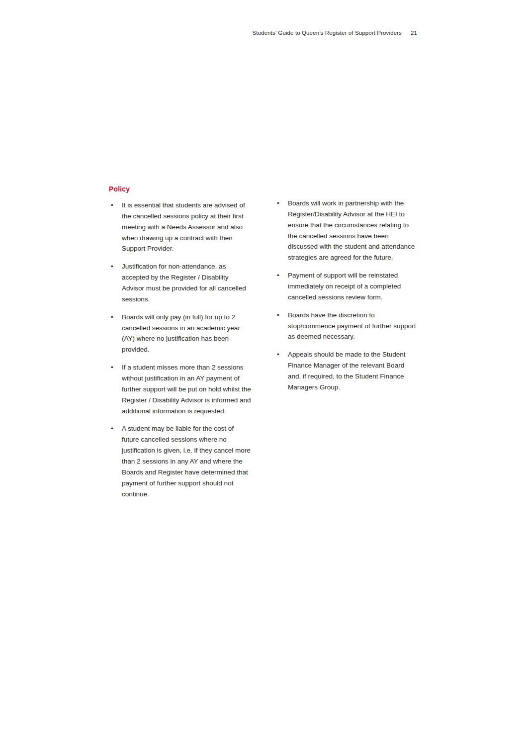Students’ Guide to Queen’s Register of Support Providers21
Policy
It is essential that students are advised of the cancelled sessions policy at their first meeting with a Needs Assessor and also when drawing up a contract with their Support Provider.
Justification for non-attendance, as accepted by the Register / Disability Advisor must be provided for all cancelled sessions.
Boards will only pay (in full) for up to 2 cancelled sessions in an academic year (AY) where no justification has been provided.
If a student misses more than 2 sessions without justification in an AY payment of further support will be put on hold whilst the Register / Disability Advisor is informed and additional information is requested.
A student may be liable for the cost of future cancelled sessions where no justification is given, i.e. if they cancel more than 2 sessions in any AY and where the Boards and Register have determined that payment of further support should not continue.
Boards will work in partnership with the Register/Disability Advisor at the HEI to ensure that the circumstances relating to the cancelled sessions have been discussed with the student and attendance strategies are agreed for the future.
Payment of support will be reinstated immediately on receipt of a completed cancelled sessions review form.
Boards have the discretion to stop/commence payment of further support as deemed necessary.
Appeals should be made to the Student Finance Manager of the relevant Board and, if required, to the Student Finance Managers Group.